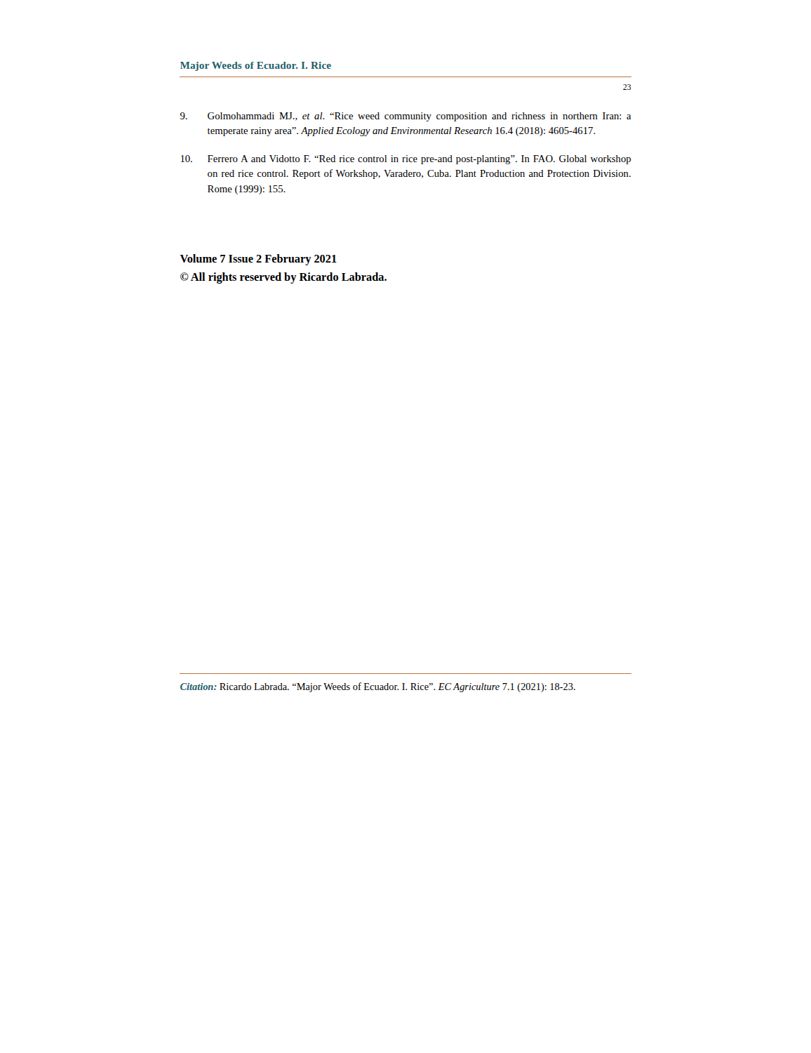Major Weeds of Ecuador. I. Rice
23
9. Golmohammadi MJ., et al. “Rice weed community composition and richness in northern Iran: a temperate rainy area”. Applied Ecology and Environmental Research 16.4 (2018): 4605-4617.
10. Ferrero A and Vidotto F. “Red rice control in rice pre-and post-planting”. In FAO. Global workshop on red rice control. Report of Workshop, Varadero, Cuba. Plant Production and Protection Division. Rome (1999): 155.
Volume 7 Issue 2 February 2021
© All rights reserved by Ricardo Labrada.
Citation: Ricardo Labrada. “Major Weeds of Ecuador. I. Rice”. EC Agriculture 7.1 (2021): 18-23.